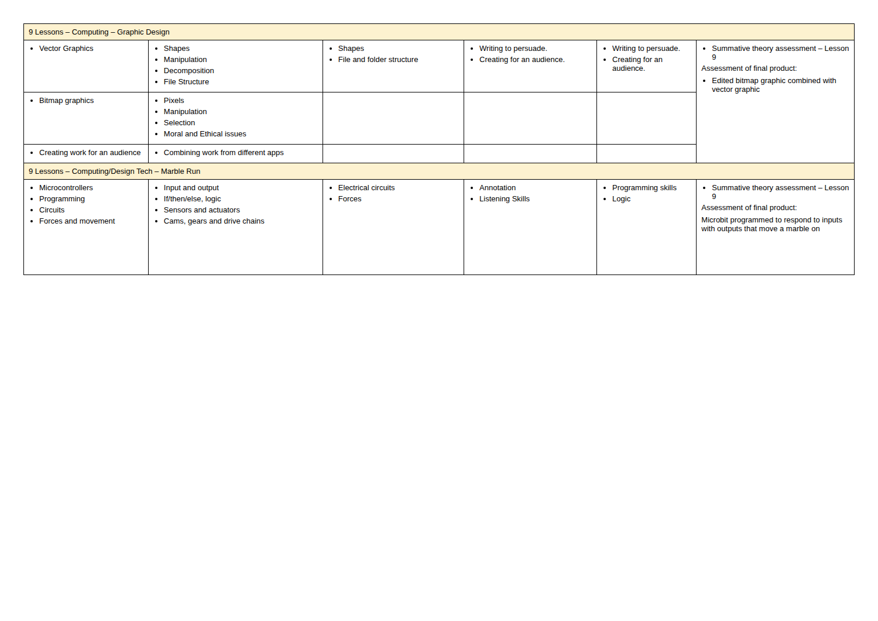| 9 Lessons – Computing – Graphic Design |
| Vector Graphics | Shapes Manipulation Decomposition File Structure | Shapes File and folder structure | Writing to persuade. Creating for an audience. | Writing to persuade. Creating for an audience. | Summative theory assessment – Lesson 9 Assessment of final product: Edited bitmap graphic combined with vector graphic |
| Bitmap graphics | Pixels Manipulation Selection Moral and Ethical issues | | | |
| Creating work for an audience | Combining work from different apps | | | |
| 9 Lessons – Computing/Design Tech – Marble Run |
| Microcontrollers Programming Circuits Forces and movement | Input and output If/then/else, logic Sensors and actuators Cams, gears and drive chains | Electrical circuits Forces | Annotation Listening Skills | Programming skills Logic | Summative theory assessment – Lesson 9 Assessment of final product: Microbit programmed to respond to inputs with outputs that move a marble on |